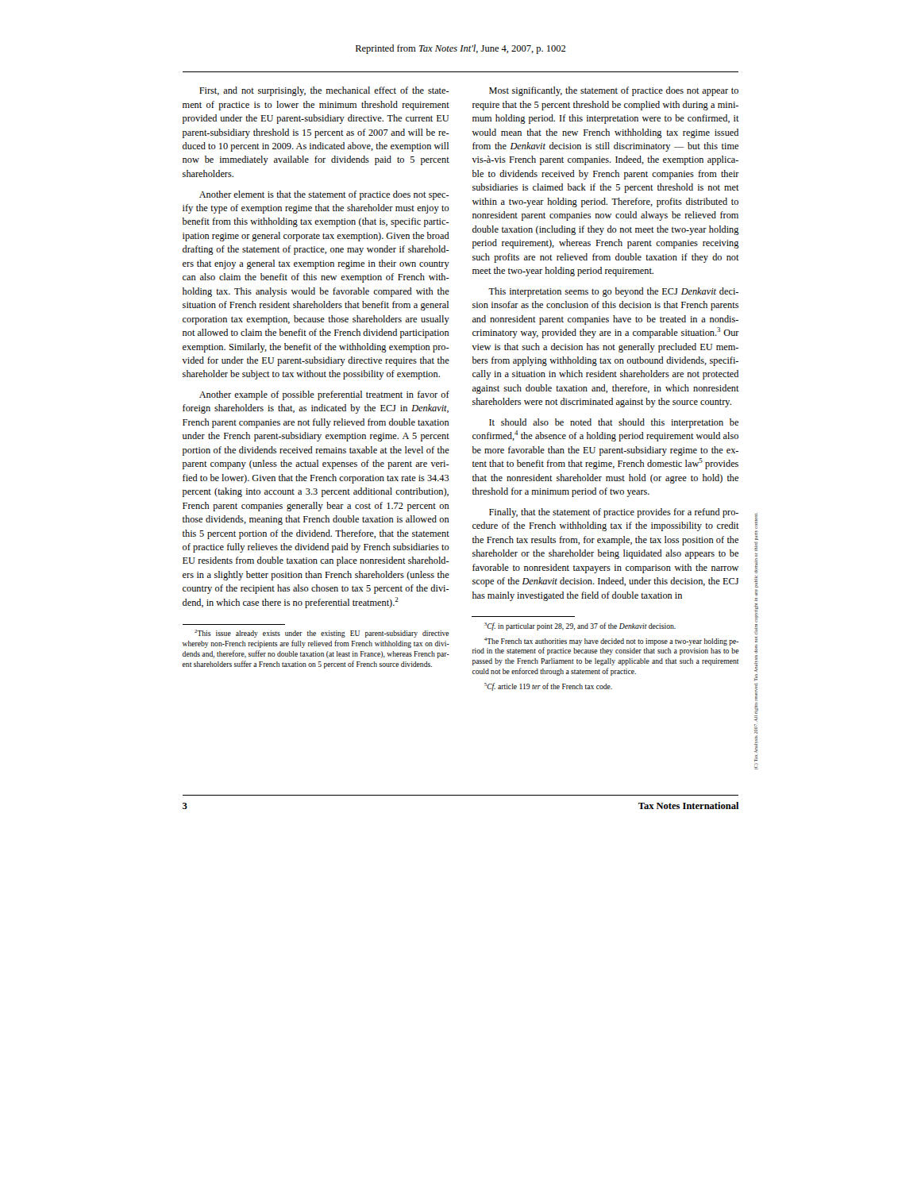(C) Tax Analysts 2007. All rights reserved. Tax Analysts does not claim copyright in any public domain or third party content.
Reprinted from Tax Notes Int'l, June 4, 2007, p. 1002
First, and not surprisingly, the mechanical effect of the statement of practice is to lower the minimum threshold requirement provided under the EU parent-subsidiary directive. The current EU parent-subsidiary threshold is 15 percent as of 2007 and will be reduced to 10 percent in 2009. As indicated above, the exemption will now be immediately available for dividends paid to 5 percent shareholders.
Another element is that the statement of practice does not specify the type of exemption regime that the shareholder must enjoy to benefit from this withholding tax exemption (that is, specific participation regime or general corporate tax exemption). Given the broad drafting of the statement of practice, one may wonder if shareholders that enjoy a general tax exemption regime in their own country can also claim the benefit of this new exemption of French withholding tax. This analysis would be favorable compared with the situation of French resident shareholders that benefit from a general corporation tax exemption, because those shareholders are usually not allowed to claim the benefit of the French dividend participation exemption. Similarly, the benefit of the withholding exemption provided for under the EU parent-subsidiary directive requires that the shareholder be subject to tax without the possibility of exemption.
Another example of possible preferential treatment in favor of foreign shareholders is that, as indicated by the ECJ in Denkavit, French parent companies are not fully relieved from double taxation under the French parent-subsidiary exemption regime. A 5 percent portion of the dividends received remains taxable at the level of the parent company (unless the actual expenses of the parent are verified to be lower). Given that the French corporation tax rate is 34.43 percent (taking into account a 3.3 percent additional contribution), French parent companies generally bear a cost of 1.72 percent on those dividends, meaning that French double taxation is allowed on this 5 percent portion of the dividend. Therefore, that the statement of practice fully relieves the dividend paid by French subsidiaries to EU residents from double taxation can place nonresident shareholders in a slightly better position than French shareholders (unless the country of the recipient has also chosen to tax 5 percent of the dividend, in which case there is no preferential treatment).2
2This issue already exists under the existing EU parent-subsidiary directive whereby non-French recipients are fully relieved from French withholding tax on dividends and, therefore, suffer no double taxation (at least in France), whereas French parent shareholders suffer a French taxation on 5 percent of French source dividends.
Most significantly, the statement of practice does not appear to require that the 5 percent threshold be complied with during a minimum holding period. If this interpretation were to be confirmed, it would mean that the new French withholding tax regime issued from the Denkavit decision is still discriminatory — but this time vis-à-vis French parent companies. Indeed, the exemption applicable to dividends received by French parent companies from their subsidiaries is claimed back if the 5 percent threshold is not met within a two-year holding period. Therefore, profits distributed to nonresident parent companies now could always be relieved from double taxation (including if they do not meet the two-year holding period requirement), whereas French parent companies receiving such profits are not relieved from double taxation if they do not meet the two-year holding period requirement.
This interpretation seems to go beyond the ECJ Denkavit decision insofar as the conclusion of this decision is that French parents and nonresident parent companies have to be treated in a nondiscriminatory way, provided they are in a comparable situation.3 Our view is that such a decision has not generally precluded EU members from applying withholding tax on outbound dividends, specifically in a situation in which resident shareholders are not protected against such double taxation and, therefore, in which nonresident shareholders were not discriminated against by the source country.
It should also be noted that should this interpretation be confirmed,4 the absence of a holding period requirement would also be more favorable than the EU parent-subsidiary regime to the extent that to benefit from that regime, French domestic law5 provides that the nonresident shareholder must hold (or agree to hold) the threshold for a minimum period of two years.
Finally, that the statement of practice provides for a refund procedure of the French withholding tax if the impossibility to credit the French tax results from, for example, the tax loss position of the shareholder or the shareholder being liquidated also appears to be favorable to nonresident taxpayers in comparison with the narrow scope of the Denkavit decision. Indeed, under this decision, the ECJ has mainly investigated the field of double taxation in
3Cf. in particular point 28, 29, and 37 of the Denkavit decision.
4The French tax authorities may have decided not to impose a two-year holding period in the statement of practice because they consider that such a provision has to be passed by the French Parliament to be legally applicable and that such a requirement could not be enforced through a statement of practice.
5Cf. article 119 ter of the French tax code.
3
Tax Notes International